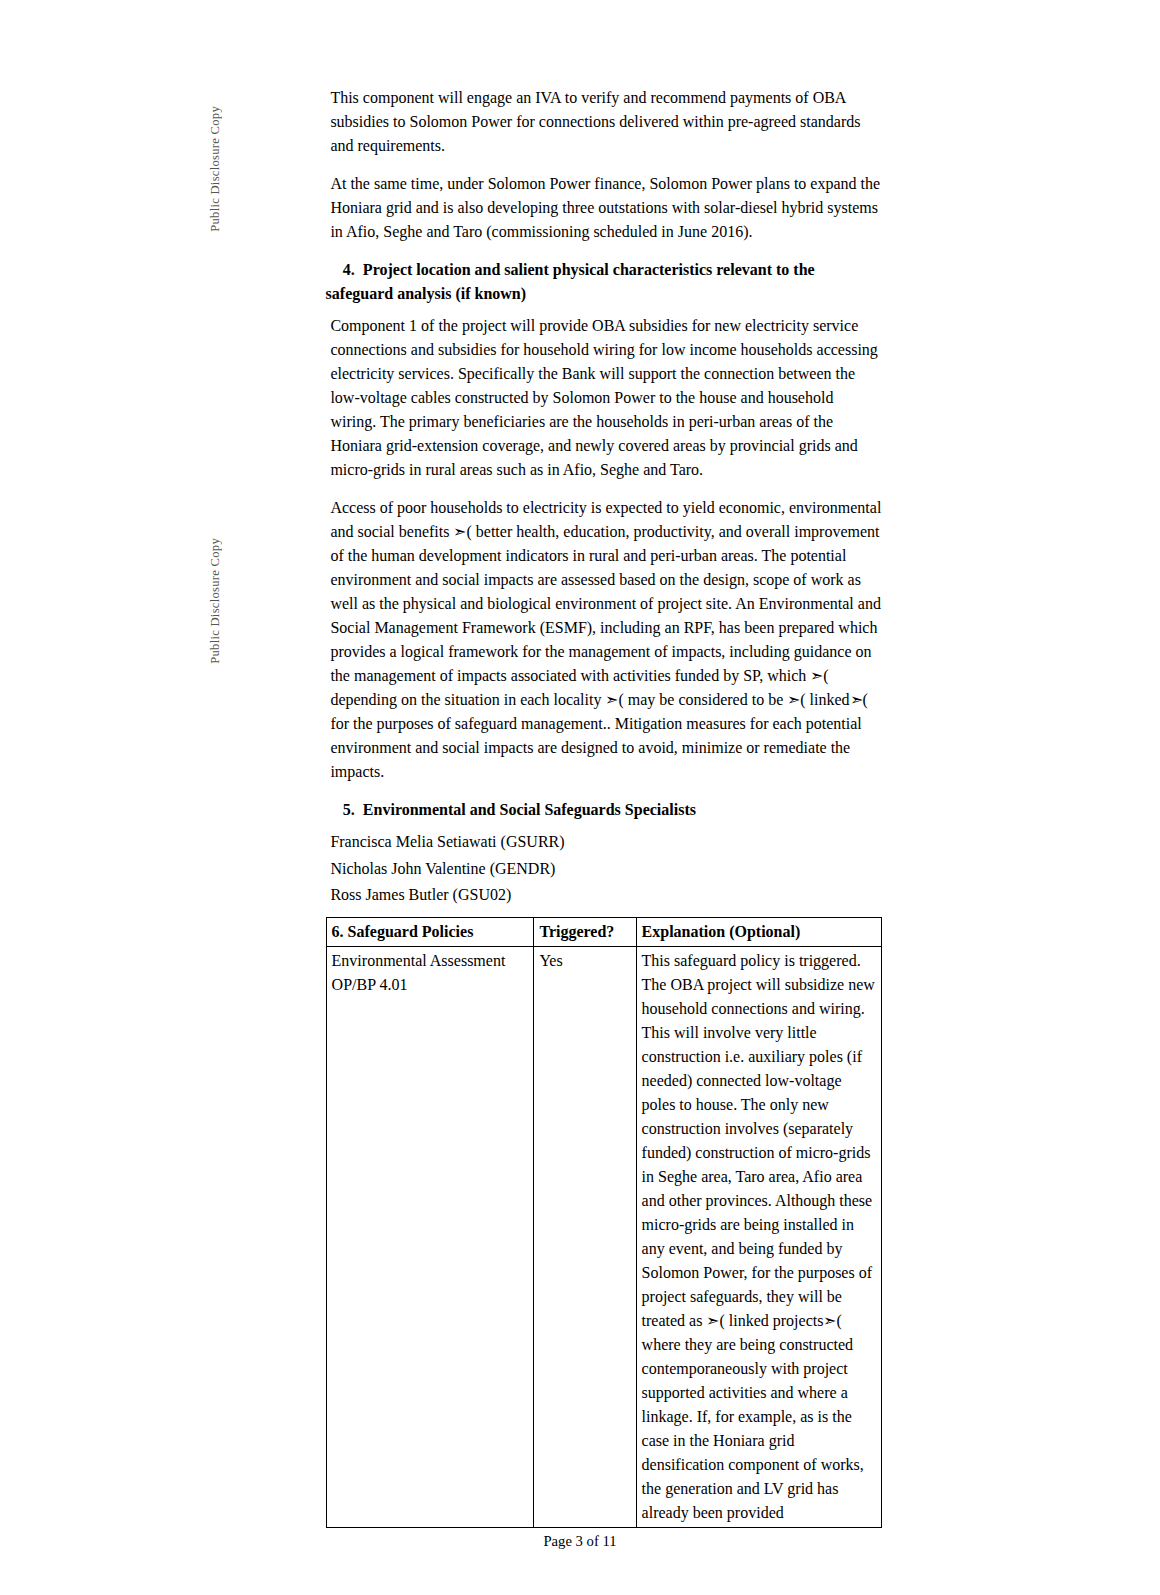Public Disclosure Copy
Public Disclosure Copy
This component will engage an IVA to verify and recommend payments of OBA subsidies to Solomon Power for connections delivered within pre-agreed standards and requirements.
At the same time, under Solomon Power finance, Solomon Power plans to expand the Honiara grid and is also developing three outstations with solar-diesel hybrid systems in Afio, Seghe and Taro (commissioning scheduled in June 2016).
4. Project location and salient physical characteristics relevant to the safeguard analysis (if known)
Component 1 of the project will provide OBA subsidies for new electricity service connections and subsidies for household wiring for low income households accessing electricity services. Specifically the Bank will support the connection between the low-voltage cables constructed by Solomon Power to the house and household wiring. The primary beneficiaries are the households in peri-urban areas of the Honiara grid-extension coverage, and newly covered areas by provincial grids and micro-grids in rural areas such as in Afio, Seghe and Taro.
Access of poor households to electricity is expected to yield economic, environmental and social benefits ➣( better health, education, productivity, and overall improvement of the human development indicators in rural and peri-urban areas. The potential environment and social impacts are assessed based on the design, scope of work as well as the physical and biological environment of project site. An Environmental and Social Management Framework (ESMF), including an RPF, has been prepared which provides a logical framework for the management of impacts, including guidance on the management of impacts associated with activities funded by SP, which ➣( depending on the situation in each locality ➣( may be considered to be ➣( linked➣( for the purposes of safeguard management.. Mitigation measures for each potential environment and social impacts are designed to avoid, minimize or remediate the impacts.
5. Environmental and Social Safeguards Specialists
Francisca Melia Setiawati (GSURR)
Nicholas John Valentine (GENDR)
Ross James Butler (GSU02)
| 6. Safeguard Policies | Triggered? | Explanation (Optional) |
| --- | --- | --- |
| Environmental Assessment OP/BP 4.01 | Yes | This safeguard policy is triggered. The OBA project will subsidize new household connections and wiring. This will involve very little construction i.e. auxiliary poles (if needed) connected low-voltage poles to house. The only new construction involves (separately funded) construction of micro-grids in Seghe area, Taro area, Afio area and other provinces. Although these micro-grids are being installed in any event, and being funded by Solomon Power, for the purposes of project safeguards, they will be treated as ➣( linked projects ➣( where they are being constructed contemporaneously with project supported activities and where a linkage. If, for example, as is the case in the Honiara grid densification component of works, the generation and LV grid has already been provided |
Page 3 of 11